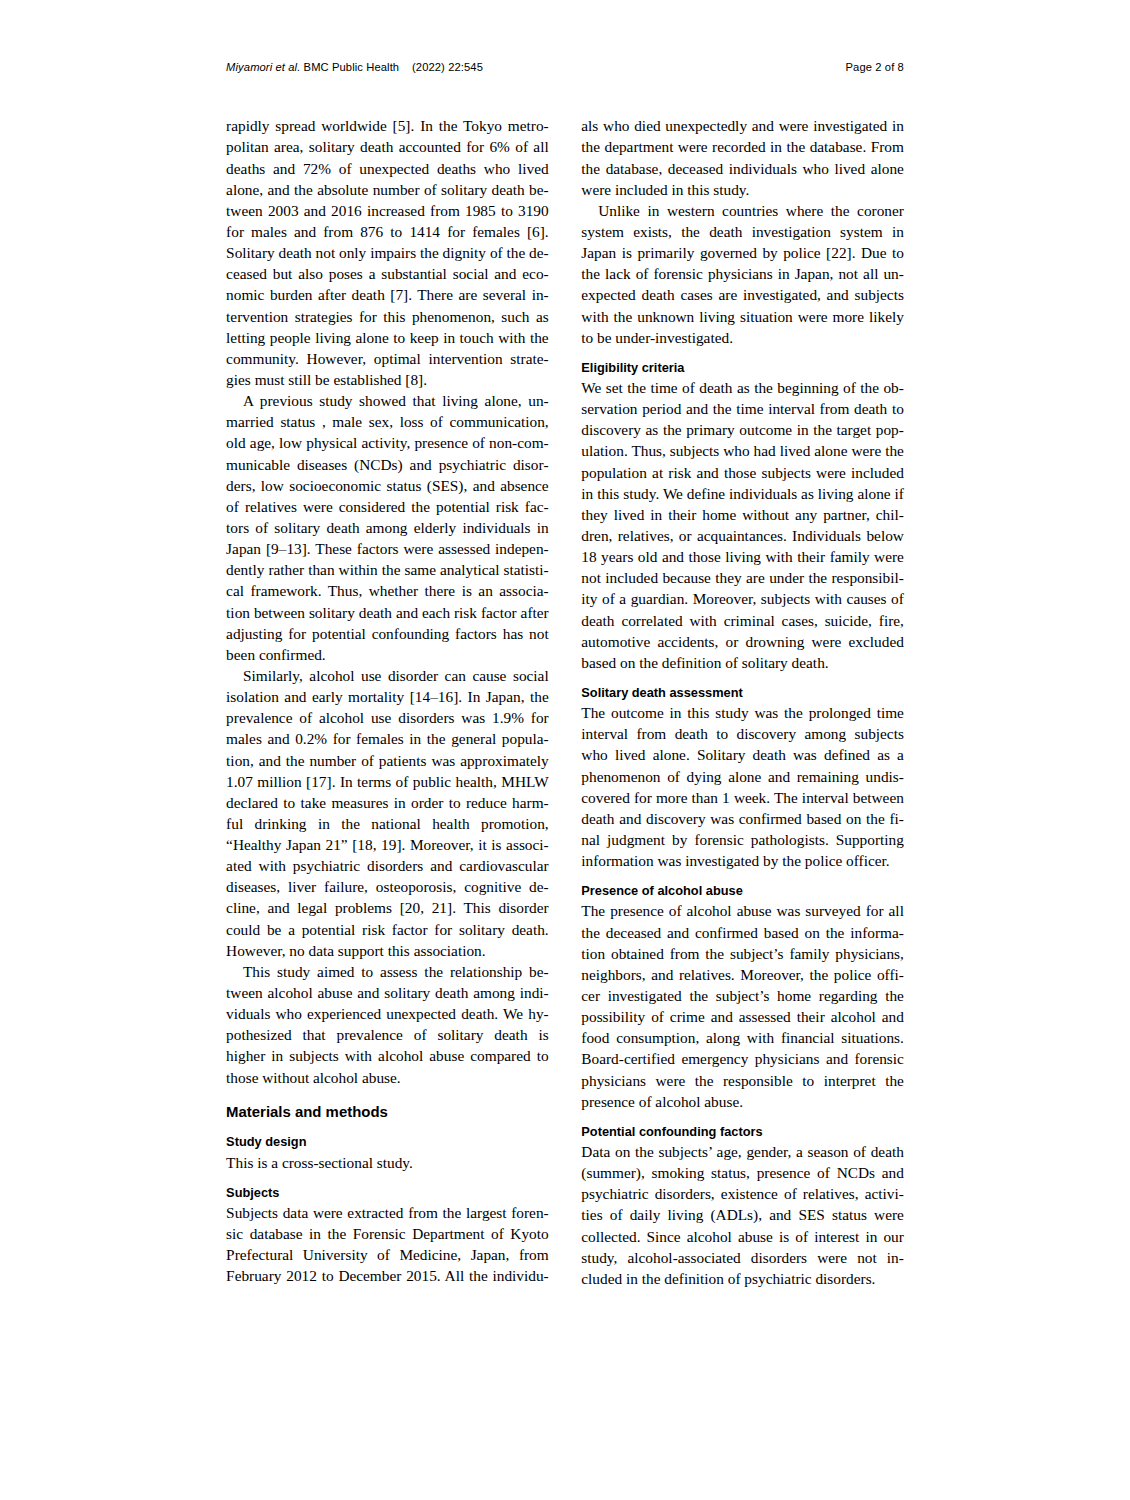Miyamori et al. BMC Public Health (2022) 22:545
Page 2 of 8
rapidly spread worldwide [5]. In the Tokyo metropolitan area, solitary death accounted for 6% of all deaths and 72% of unexpected deaths who lived alone, and the absolute number of solitary death between 2003 and 2016 increased from 1985 to 3190 for males and from 876 to 1414 for females [6]. Solitary death not only impairs the dignity of the deceased but also poses a substantial social and economic burden after death [7]. There are several intervention strategies for this phenomenon, such as letting people living alone to keep in touch with the community. However, optimal intervention strategies must still be established [8].
A previous study showed that living alone, unmarried status , male sex, loss of communication, old age, low physical activity, presence of non-communicable diseases (NCDs) and psychiatric disorders, low socioeconomic status (SES), and absence of relatives were considered the potential risk factors of solitary death among elderly individuals in Japan [9–13]. These factors were assessed independently rather than within the same analytical statistical framework. Thus, whether there is an association between solitary death and each risk factor after adjusting for potential confounding factors has not been confirmed.
Similarly, alcohol use disorder can cause social isolation and early mortality [14–16]. In Japan, the prevalence of alcohol use disorders was 1.9% for males and 0.2% for females in the general population, and the number of patients was approximately 1.07 million [17]. In terms of public health, MHLW declared to take measures in order to reduce harmful drinking in the national health promotion, “Healthy Japan 21” [18, 19]. Moreover, it is associated with psychiatric disorders and cardiovascular diseases, liver failure, osteoporosis, cognitive decline, and legal problems [20, 21]. This disorder could be a potential risk factor for solitary death. However, no data support this association.
This study aimed to assess the relationship between alcohol abuse and solitary death among individuals who experienced unexpected death. We hypothesized that prevalence of solitary death is higher in subjects with alcohol abuse compared to those without alcohol abuse.
Materials and methods
Study design
This is a cross-sectional study.
Subjects
Subjects data were extracted from the largest forensic database in the Forensic Department of Kyoto Prefectural University of Medicine, Japan, from February 2012 to December 2015. All the individuals who died unexpectedly and were investigated in the department were recorded in the database. From the database, deceased individuals who lived alone were included in this study.
Unlike in western countries where the coroner system exists, the death investigation system in Japan is primarily governed by police [22]. Due to the lack of forensic physicians in Japan, not all unexpected death cases are investigated, and subjects with the unknown living situation were more likely to be under-investigated.
Eligibility criteria
We set the time of death as the beginning of the observation period and the time interval from death to discovery as the primary outcome in the target population. Thus, subjects who had lived alone were the population at risk and those subjects were included in this study. We define individuals as living alone if they lived in their home without any partner, children, relatives, or acquaintances. Individuals below 18 years old and those living with their family were not included because they are under the responsibility of a guardian. Moreover, subjects with causes of death correlated with criminal cases, suicide, fire, automotive accidents, or drowning were excluded based on the definition of solitary death.
Solitary death assessment
The outcome in this study was the prolonged time interval from death to discovery among subjects who lived alone. Solitary death was defined as a phenomenon of dying alone and remaining undiscovered for more than 1 week. The interval between death and discovery was confirmed based on the final judgment by forensic pathologists. Supporting information was investigated by the police officer.
Presence of alcohol abuse
The presence of alcohol abuse was surveyed for all the deceased and confirmed based on the information obtained from the subject’s family physicians, neighbors, and relatives. Moreover, the police officer investigated the subject’s home regarding the possibility of crime and assessed their alcohol and food consumption, along with financial situations. Board-certified emergency physicians and forensic physicians were the responsible to interpret the presence of alcohol abuse.
Potential confounding factors
Data on the subjects’ age, gender, a season of death (summer), smoking status, presence of NCDs and psychiatric disorders, existence of relatives, activities of daily living (ADLs), and SES status were collected. Since alcohol abuse is of interest in our study, alcohol-associated disorders were not included in the definition of psychiatric disorders.